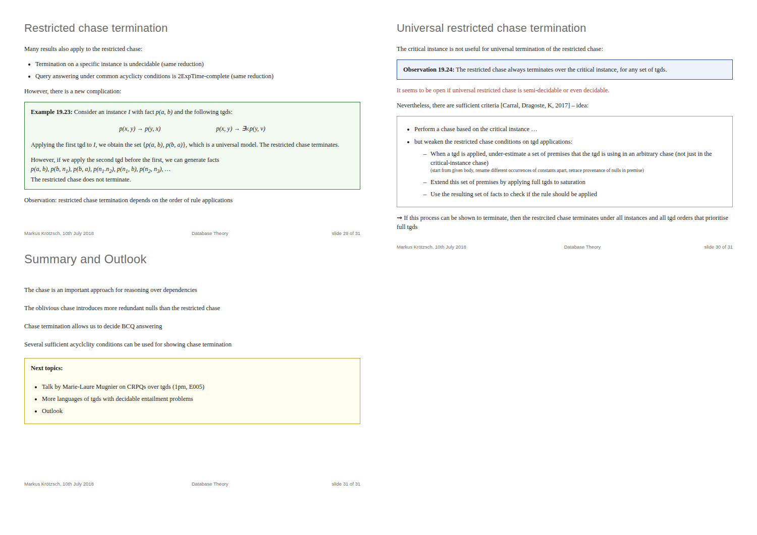Restricted chase termination
Many results also apply to the restricted chase:
Termination on a specific instance is undecidable (same reduction)
Query answering under common acyclicty conditions is 2ExpTime-complete (same reduction)
However, there is a new complication:
Example 19.23: Consider an instance I with fact p(a, b) and the following tgds:
p(x, y) → p(y, x) p(x, y) → ∃v.p(y, v)
Applying the first tgd to I, we obtain the set {p(a, b), p(b, a)}, which is a universal model. The restricted chase terminates.
However, if we apply the second tgd before the first, we can generate facts
p(a, b), p(b, n1), p(b, a), p(n1.n2), p(n1, b), p(n2, n3), …
The restricted chase does not terminate.
Observation: restricted chase termination depends on the order of rule applications
Markus Krötzsch, 10th July 2018
Database Theory
slide 29 of 31
Universal restricted chase termination
The critical instance is not useful for universal termination of the restricted chase:
Observation 19.24: The restricted chase always terminates over the critical instance, for any set of tgds.
It seems to be open if universal restricted chase is semi-decidable or even decidable.
Nevertheless, there are sufficient criteria [Carral, Dragoste, K, 2017] – idea:
Perform a chase based on the critical instance …
but weaken the restricted chase conditions on tgd applications:
When a tgd is applied, under-estimate a set of premises that the tgd is using in an arbitrary chase (not just in the critical-instance chase)
(start from given body, rename different occurrences of constants apart, retrace provenance of nulls in premise)
Extend this set of premises by applying full tgds to saturation
Use the resulting set of facts to check if the rule should be applied
⇝ If this process can be shown to terminate, then the restrcited chase terminates under all instances and all tgd orders that prioritise full tgds
Markus Krötzsch, 10th July 2018
Database Theory
slide 30 of 31
Summary and Outlook
The chase is an important approach for reasoning over dependencies
The oblivious chase introduces more redundant nulls than the restricted chase
Chase termination allows us to decide BCQ answering
Several sufficient acyclclity conditions can be used for showing chase termination
Next topics:
Talk by Marie-Laure Mugnier on CRPQs over tgds (1pm, E005)
More languages of tgds with decidable entailment problems
Outlook
Markus Krötzsch, 10th July 2018
Database Theory
slide 31 of 31